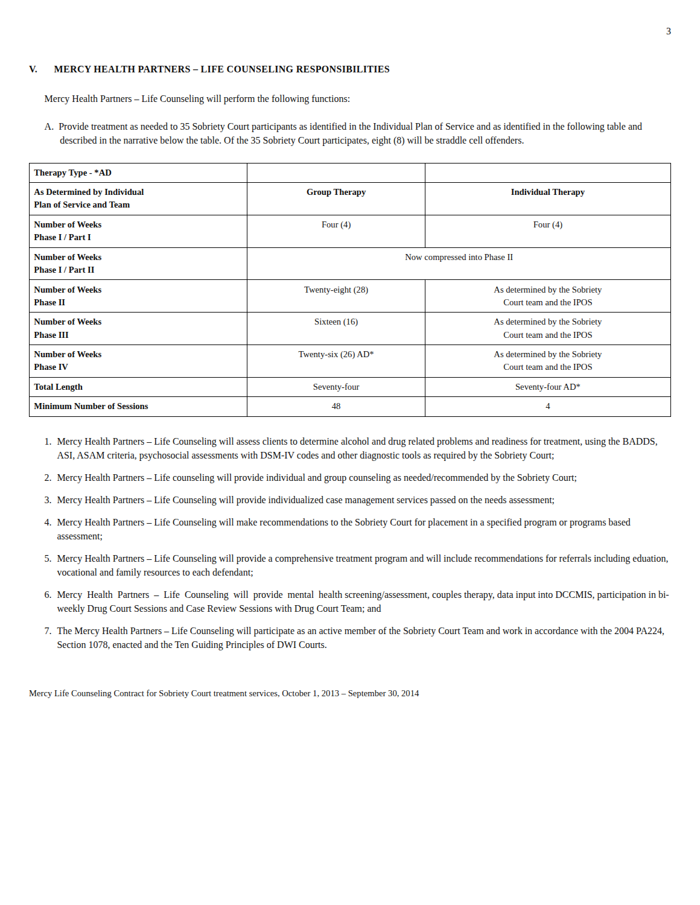3
V. MERCY HEALTH PARTNERS – LIFE COUNSELING RESPONSIBILITIES
Mercy Health Partners – Life Counseling will perform the following functions:
A. Provide treatment as needed to 35 Sobriety Court participants as identified in the Individual Plan of Service and as identified in the following table and described in the narrative below the table. Of the 35 Sobriety Court participates, eight (8) will be straddle cell offenders.
| Therapy Type - *AD | | |
| As Determined by Individual Plan of Service and Team | Group Therapy | Individual Therapy |
| Number of Weeks Phase I / Part I | Four (4) | Four (4) |
| Number of Weeks Phase I / Part II | Now compressed into Phase II |
| Number of Weeks Phase II | Twenty-eight (28) | As determined by the Sobriety Court team and the IPOS |
| Number of Weeks Phase III | Sixteen (16) | As determined by the Sobriety Court team and the IPOS |
| Number of Weeks Phase IV | Twenty-six (26) AD* | As determined by the Sobriety Court team and the IPOS |
| Total Length | Seventy-four | Seventy-four AD* |
| Minimum Number of Sessions | 48 | 4 |
Mercy Health Partners – Life Counseling will assess clients to determine alcohol and drug related problems and readiness for treatment, using the BADDS, ASI, ASAM criteria, psychosocial assessments with DSM-IV codes and other diagnostic tools as required by the Sobriety Court;
Mercy Health Partners – Life counseling will provide individual and group counseling as needed/recommended by the Sobriety Court;
Mercy Health Partners – Life Counseling will provide individualized case management services passed on the needs assessment;
Mercy Health Partners – Life Counseling will make recommendations to the Sobriety Court for placement in a specified program or programs based assessment;
Mercy Health Partners – Life Counseling will provide a comprehensive treatment program and will include recommendations for referrals including eduation, vocational and family resources to each defendant;
Mercy Health Partners – Life Counseling will provide mental health screening/assessment, couples therapy, data input into DCCMIS, participation in bi-weekly Drug Court Sessions and Case Review Sessions with Drug Court Team; and
The Mercy Health Partners – Life Counseling will participate as an active member of the Sobriety Court Team and work in accordance with the 2004 PA224, Section 1078, enacted and the Ten Guiding Principles of DWI Courts.
Mercy Life Counseling Contract for Sobriety Court treatment services, October 1, 2013 – September 30, 2014